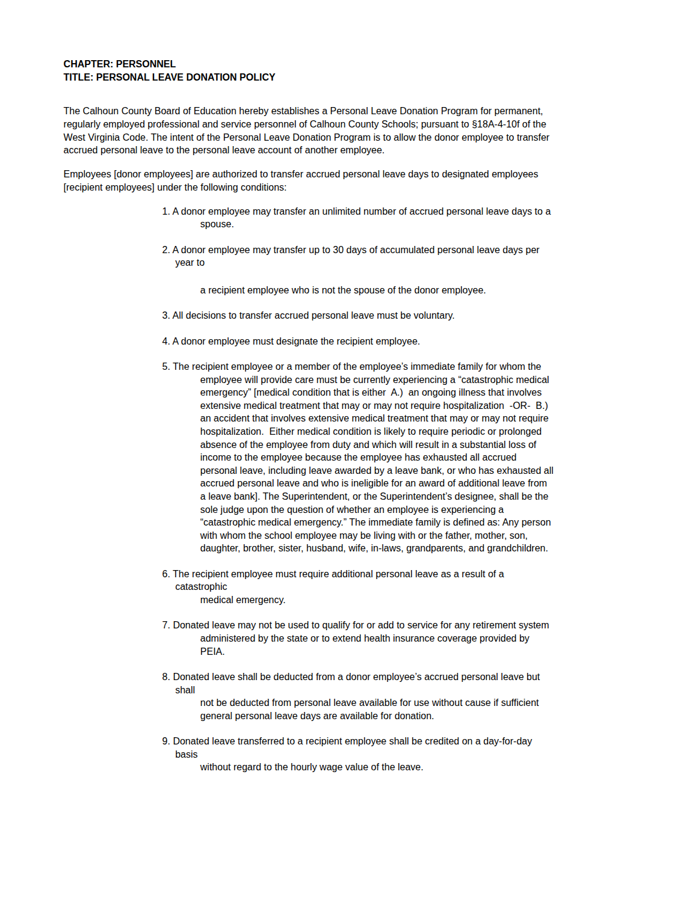CHAPTER: PERSONNEL
TITLE: PERSONAL LEAVE DONATION POLICY
The Calhoun County Board of Education hereby establishes a Personal Leave Donation Program for permanent, regularly employed professional and service personnel of Calhoun County Schools; pursuant to §18A-4-10f of the West Virginia Code. The intent of the Personal Leave Donation Program is to allow the donor employee to transfer accrued personal leave to the personal leave account of another employee.
Employees [donor employees] are authorized to transfer accrued personal leave days to designated employees [recipient employees] under the following conditions:
1. A donor employee may transfer an unlimited number of accrued personal leave days to aspouse.
2. A donor employee may transfer up to 30 days of accumulated personal leave days per year toa recipient employee who is not the spouse of the donor employee.
3. All decisions to transfer accrued personal leave must be voluntary.
4. A donor employee must designate the recipient employee.
5. The recipient employee or a member of the employee’s immediate family for whom theemployee will provide care must be currently experiencing a “catastrophic medical emergency” [medical condition that is either A.) an ongoing illness that involves extensive medical treatment that may or may not require hospitalization -OR- B.) an accident that involves extensive medical treatment that may or may not require hospitalization. Either medical condition is likely to require periodic or prolonged absence of the employee from duty and which will result in a substantial loss of income to the employee because the employee has exhausted all accrued personal leave, including leave awarded by a leave bank, or who has exhausted all accrued personal leave and who is ineligible for an award of additional leave from a leave bank]. The Superintendent, or the Superintendent’s designee, shall be the sole judge upon the question of whether an employee is experiencing a “catastrophic medical emergency.” The immediate family is defined as: Any person with whom the school employee may be living with or the father, mother, son, daughter, brother, sister, husband, wife, in-laws, grandparents, and grandchildren.
6. The recipient employee must require additional personal leave as a result of a catastrophicmedical emergency.
7. Donated leave may not be used to qualify for or add to service for any retirement systemadministered by the state or to extend health insurance coverage provided by PEIA.
8. Donated leave shall be deducted from a donor employee’s accrued personal leave but shallnot be deducted from personal leave available for use without cause if sufficient general personal leave days are available for donation.
9. Donated leave transferred to a recipient employee shall be credited on a day-for-day basiswithout regard to the hourly wage value of the leave.